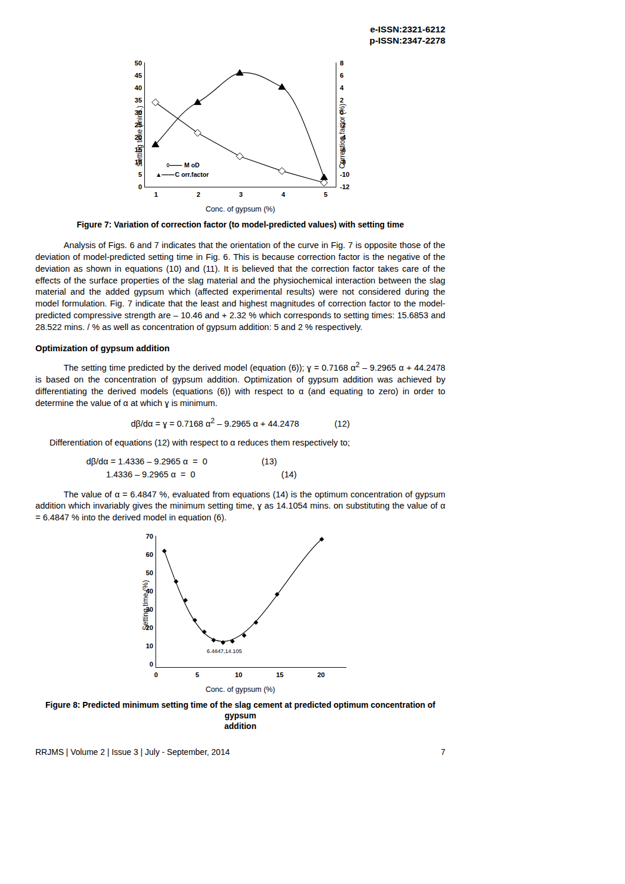e-ISSN:2321-6212
p-ISSN:2347-2278
50
45
40
35
30
25
20
15
10
5
0
8
6
4
2
0
-2
-4
-6
-8
-10
-12
Setting time (mins.)
Correction factor (%)
◊——M oD
▲——C orr.factor
1
2
3
4
5
Conc. of gypsum (%)
Figure 7: Variation of correction factor (to model-predicted values) with setting time
Analysis of Figs. 6 and 7 indicates that the orientation of the curve in Fig. 7 is opposite those of the deviation of model-predicted setting time in Fig. 6. This is because correction factor is the negative of the deviation as shown in equations (10) and (11). It is believed that the correction factor takes care of the effects of the surface properties of the slag material and the physiochemical interaction between the slag material and the added gypsum which (affected experimental results) were not considered during the model formulation. Fig. 7 indicate that the least and highest magnitudes of correction factor to the model-predicted compressive strength are – 10.46 and + 2.32 % which corresponds to setting times: 15.6853 and 28.522 mins. / % as well as concentration of gypsum addition: 5 and 2 % respectively.
Optimization of gypsum addition
The setting time predicted by the derived model (equation (6)); ɣ = 0.7168 α2 – 9.2965 α + 44.2478 is based on the concentration of gypsum addition. Optimization of gypsum addition was achieved by differentiating the derived models (equations (6)) with respect to α (and equating to zero) in order to determine the value of α at which ɣ is minimum.
dβ/dα = ɣ = 0.7168 α2 – 9.2965 α + 44.2478(12)
Differentiation of equations (12) with respect to α reduces them respectively to;
dβ/dα = 1.4336 – 9.2965 α = 0 (13)
1.4336 – 9.2965 α = 0 (14)
The value of α = 6.4847 %, evaluated from equations (14) is the optimum concentration of gypsum addition which invariably gives the minimum setting time, ɣ as 14.1054 mins. on substituting the value of α = 6.4847 % into the derived model in equation (6).
70
60
50
40
30
20
10
0
Setting time (%)
6.4847,14.105
0
5
10
15
20
Conc. of gypsum (%)
Figure 8: Predicted minimum setting time of the slag cement at predicted optimum concentration of gypsum
addition
RRJMS | Volume 2 | Issue 3 | July - September, 2014 7